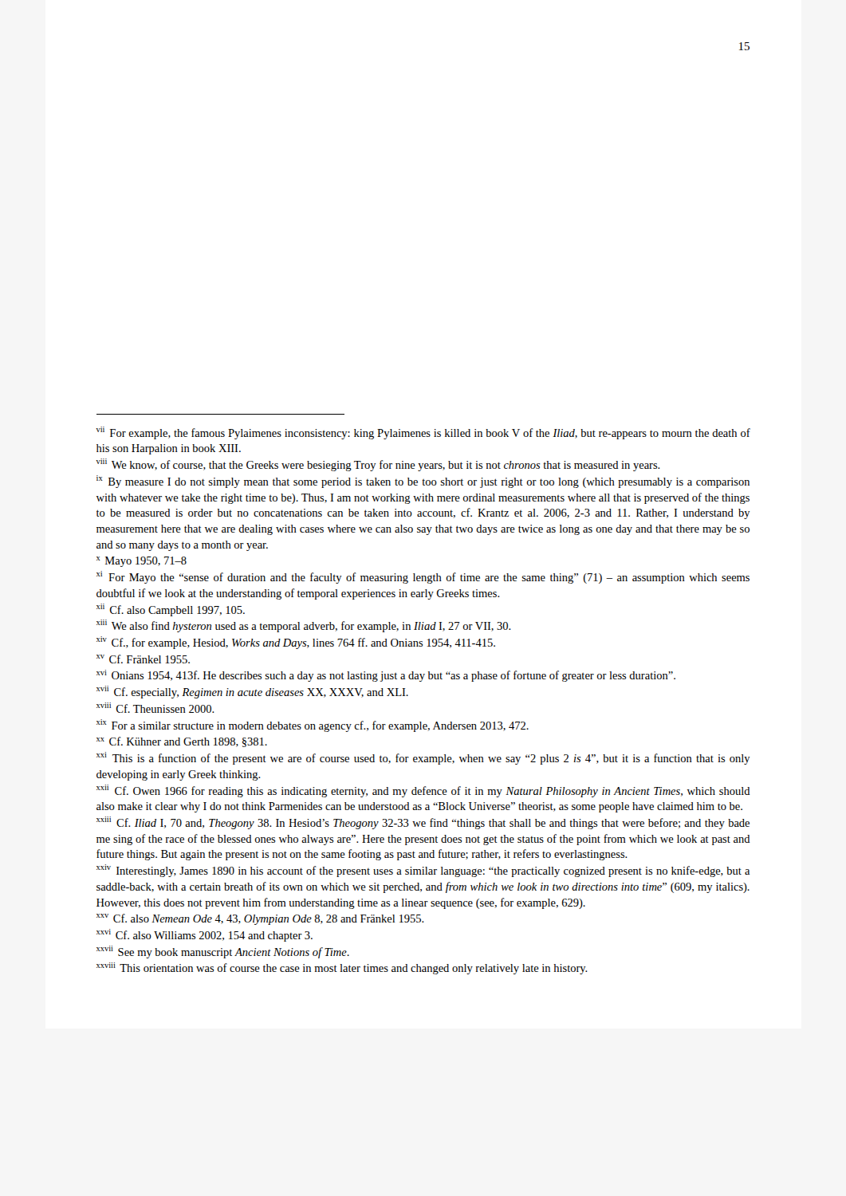15
vii For example, the famous Pylaimenes inconsistency: king Pylaimenes is killed in book V of the Iliad, but re-appears to mourn the death of his son Harpalion in book XIII.
viii We know, of course, that the Greeks were besieging Troy for nine years, but it is not chronos that is measured in years.
ix By measure I do not simply mean that some period is taken to be too short or just right or too long (which presumably is a comparison with whatever we take the right time to be). Thus, I am not working with mere ordinal measurements where all that is preserved of the things to be measured is order but no concatenations can be taken into account, cf. Krantz et al. 2006, 2-3 and 11. Rather, I understand by measurement here that we are dealing with cases where we can also say that two days are twice as long as one day and that there may be so and so many days to a month or year.
x Mayo 1950, 71–8
xi For Mayo the “sense of duration and the faculty of measuring length of time are the same thing” (71) – an assumption which seems doubtful if we look at the understanding of temporal experiences in early Greeks times.
xii Cf. also Campbell 1997, 105.
xiii We also find hysteron used as a temporal adverb, for example, in Iliad I, 27 or VII, 30.
xiv Cf., for example, Hesiod, Works and Days, lines 764 ff. and Onians 1954, 411-415.
xv Cf. Fränkel 1955.
xvi Onians 1954, 413f. He describes such a day as not lasting just a day but “as a phase of fortune of greater or less duration”.
xvii Cf. especially, Regimen in acute diseases XX, XXXV, and XLI.
xviii Cf. Theunissen 2000.
xix For a similar structure in modern debates on agency cf., for example, Andersen 2013, 472.
xx Cf. Kühner and Gerth 1898, §381.
xxi This is a function of the present we are of course used to, for example, when we say “2 plus 2 is 4”, but it is a function that is only developing in early Greek thinking.
xxii Cf. Owen 1966 for reading this as indicating eternity, and my defence of it in my Natural Philosophy in Ancient Times, which should also make it clear why I do not think Parmenides can be understood as a “Block Universe” theorist, as some people have claimed him to be.
xxiii Cf. Iliad I, 70 and, Theogony 38. In Hesiod’s Theogony 32-33 we find “things that shall be and things that were before; and they bade me sing of the race of the blessed ones who always are”. Here the present does not get the status of the point from which we look at past and future things. But again the present is not on the same footing as past and future; rather, it refers to everlastingness.
xxiv Interestingly, James 1890 in his account of the present uses a similar language: “the practically cognized present is no knife-edge, but a saddle-back, with a certain breath of its own on which we sit perched, and from which we look in two directions into time” (609, my italics). However, this does not prevent him from understanding time as a linear sequence (see, for example, 629).
xxv Cf. also Nemean Ode 4, 43, Olympian Ode 8, 28 and Fränkel 1955.
xxvi Cf. also Williams 2002, 154 and chapter 3.
xxvii See my book manuscript Ancient Notions of Time.
xxviii This orientation was of course the case in most later times and changed only relatively late in history.